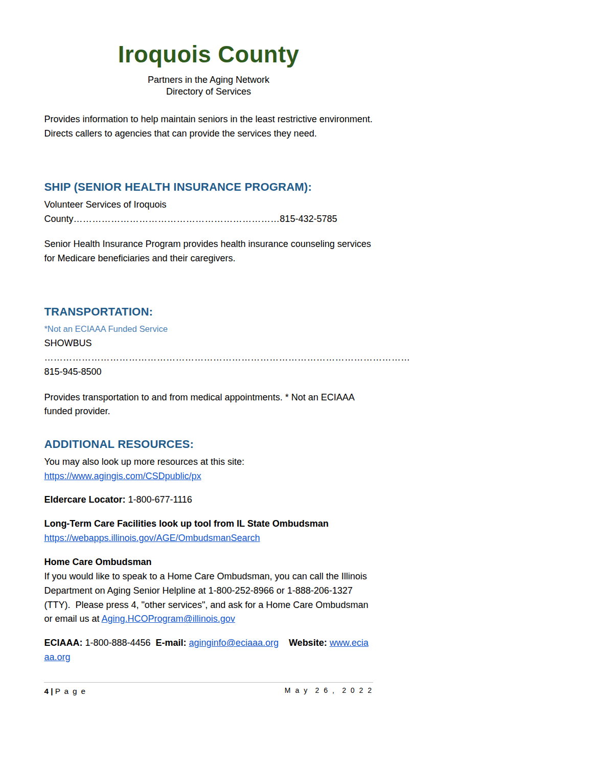Iroquois County
Partners in the Aging Network
Directory of Services
Provides information to help maintain seniors in the least restrictive environment. Directs callers to agencies that can provide the services they need.
SHIP (Senior Health Insurance Program):
Volunteer Services of Iroquois County…………………………………………………………815-432-5785
Senior Health Insurance Program provides health insurance counseling services for Medicare beneficiaries and their caregivers.
Transportation:
*Not an ECIAAA Funded Service
SHOWBUS ………………………………………………………………………………………………………815-945-8500
Provides transportation to and from medical appointments. * Not an ECIAAA funded provider.
Additional Resources:
You may also look up more resources at this site:
https://www.agingis.com/CSDpublic/px
Eldercare Locator: 1-800-677-1116
Long-Term Care Facilities look up tool from IL State Ombudsman
https://webapps.illinois.gov/AGE/OmbudsmanSearch
Home Care Ombudsman
If you would like to speak to a Home Care Ombudsman, you can call the Illinois Department on Aging Senior Helpline at 1-800-252-8966 or 1-888-206-1327 (TTY). Please press 4, "other services", and ask for a Home Care Ombudsman or email us at Aging.HCOProgram@illinois.gov
ECIAAA: 1-800-888-4456 E-mail: aginginfo@eciaaa.org Website: www.eciaaa.org
4 | P a g e
M a y 2 6 , 2 0 2 2